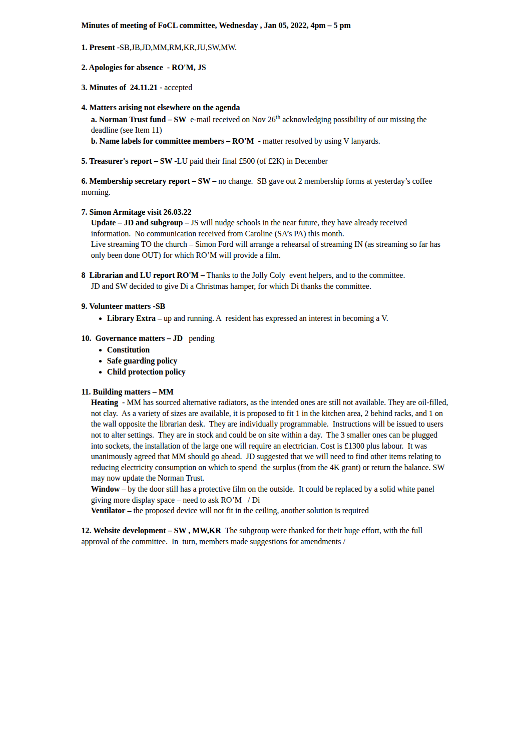Minutes of meeting of FoCL committee, Wednesday , Jan 05, 2022, 4pm – 5 pm
1. Present -
SB,JB,JD,MM,RM,KR,JU,SW,MW.
2. Apologies for absence - RO'M, JS
3. Minutes of 24.11.21 -
accepted
4. Matters arising not elsewhere on the agenda
a. Norman Trust fund – SW e-mail received on Nov 26th acknowledging possibility of our missing the deadline (see Item 11)
b. Name labels for committee members – RO'M - matter resolved by using V lanyards.
5. Treasurer's report – SW -
LU paid their final £500 (of £2K) in December
6. Membership secretary report – SW –
no change. SB gave out 2 membership forms at yesterday’s coffee morning.
7. Simon Armitage visit 26.03.22
Update – JD and subgroup – JS will nudge schools in the near future, they have already received information. No communication received from Caroline (SA’s PA) this month.
Live streaming TO the church – Simon Ford will arrange a rehearsal of streaming IN (as streaming so far has only been done OUT) for which RO’M will provide a film.
8 Librarian and LU report RO'M –
Thanks to the Jolly Coly event helpers, and to the committee.
JD and SW decided to give Di a Christmas hamper, for which Di thanks the committee.
9. Volunteer matters -SB
Library Extra – up and running. A resident has expressed an interest in becoming a V.
10. Governance matters – JD
pending
Constitution
Safe guarding policy
Child protection policy
11. Building matters – MM
Heating - MM has sourced alternative radiators, as the intended ones are still not available. They are oil-filled, not clay. As a variety of sizes are available, it is proposed to fit 1 in the kitchen area, 2 behind racks, and 1 on the wall opposite the librarian desk. They are individually programmable. Instructions will be issued to users not to alter settings. They are in stock and could be on site within a day. The 3 smaller ones can be plugged into sockets, the installation of the large one will require an electrician. Cost is £1300 plus labour. It was unanimously agreed that MM should go ahead. JD suggested that we will need to find other items relating to reducing electricity consumption on which to spend the surplus (from the 4K grant) or return the balance. SW may now update the Norman Trust.
Window – by the door still has a protective film on the outside. It could be replaced by a solid white panel giving more display space – need to ask RO’M / Di
Ventilator – the proposed device will not fit in the ceiling, another solution is required
12. Website development – SW , MW,KR
The subgroup were thanked for their huge effort, with the full approval of the committee. In turn, members made suggestions for amendments /